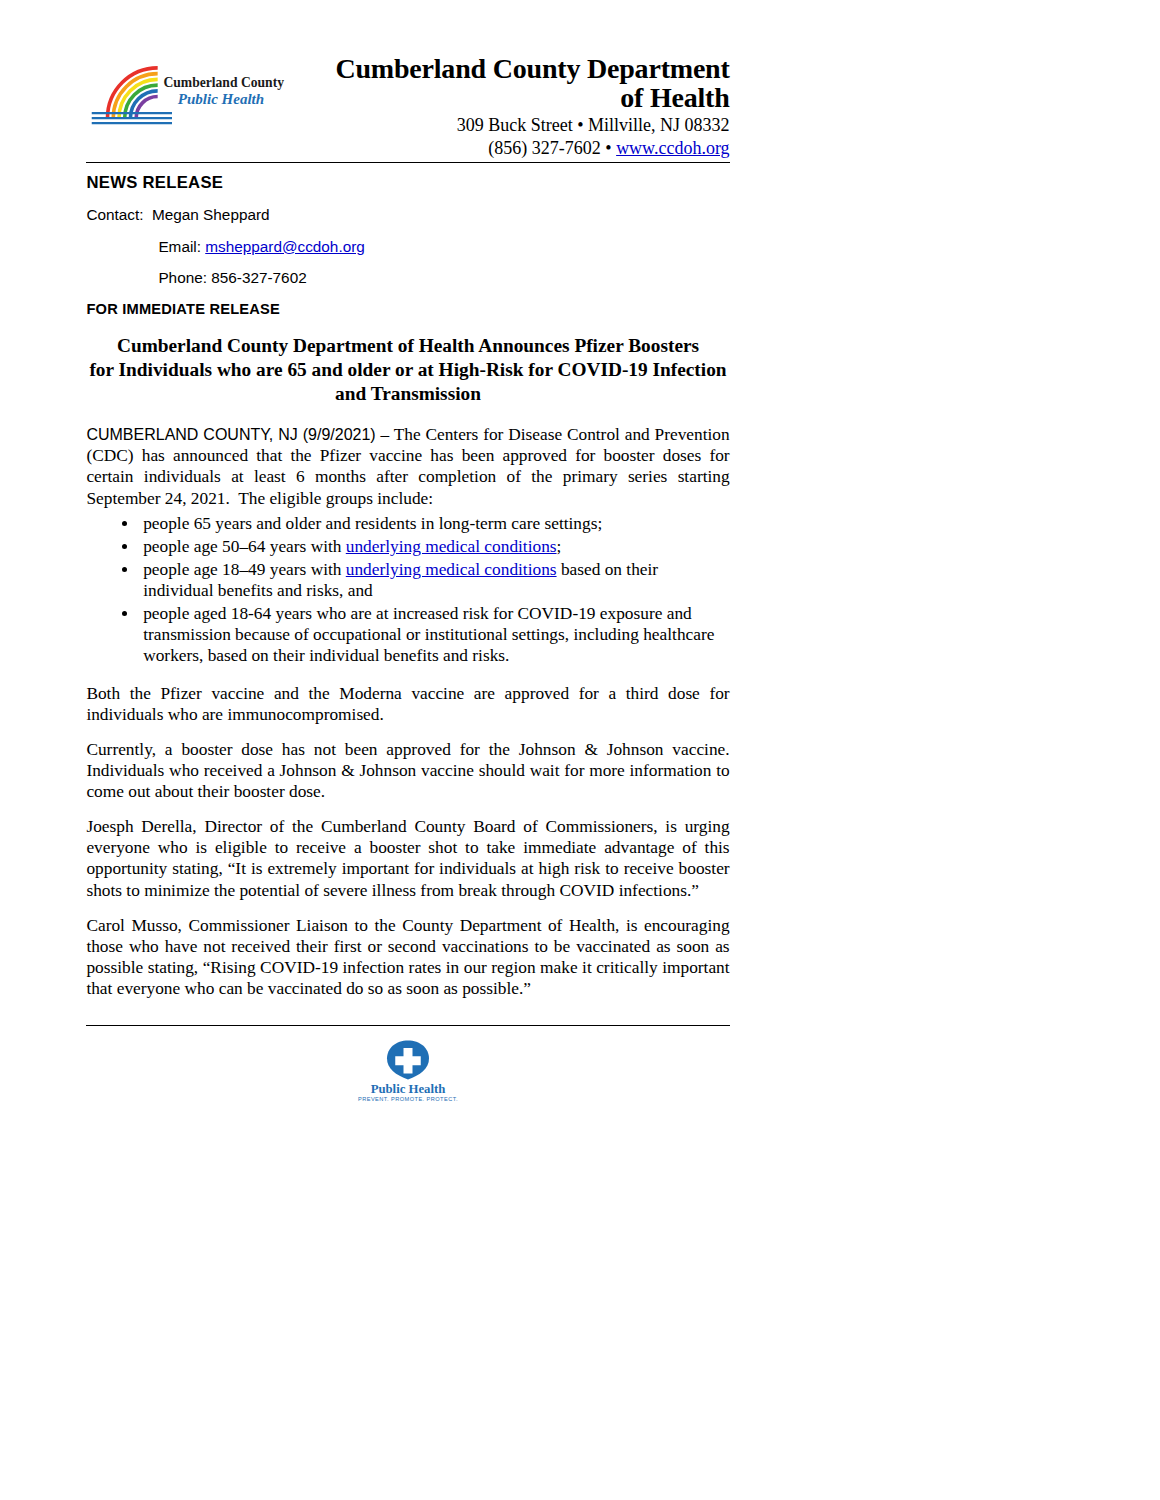Cumberland County Public Health
Cumberland County Department of Health
309 Buck Street • Millville, NJ 08332
(856) 327-7602 • www.ccdoh.org
NEWS RELEASE
Contact: Megan Sheppard
Email: msheppard@ccdoh.org
Phone: 856-327-7602
FOR IMMEDIATE RELEASE
Cumberland County Department of Health Announces Pfizer Boosters
for Individuals who are 65 and older or at High-Risk for COVID-19 Infection and Transmission
CUMBERLAND COUNTY, NJ (9/9/2021) – The Centers for Disease Control and Prevention (CDC) has announced that the Pfizer vaccine has been approved for booster doses for certain individuals at least 6 months after completion of the primary series starting September 24, 2021. The eligible groups include:
people 65 years and older and residents in long-term care settings;
people age 50–64 years with underlying medical conditions;
people age 18–49 years with underlying medical conditions based on their individual benefits and risks, and
people aged 18-64 years who are at increased risk for COVID-19 exposure and transmission because of occupational or institutional settings, including healthcare workers, based on their individual benefits and risks.
Both the Pfizer vaccine and the Moderna vaccine are approved for a third dose for individuals who are immunocompromised.
Currently, a booster dose has not been approved for the Johnson & Johnson vaccine. Individuals who received a Johnson & Johnson vaccine should wait for more information to come out about their booster dose.
Joesph Derella, Director of the Cumberland County Board of Commissioners, is urging everyone who is eligible to receive a booster shot to take immediate advantage of this opportunity stating, “It is extremely important for individuals at high risk to receive booster shots to minimize the potential of severe illness from break through COVID infections.”
Carol Musso, Commissioner Liaison to the County Department of Health, is encouraging those who have not received their first or second vaccinations to be vaccinated as soon as possible stating, “Rising COVID-19 infection rates in our region make it critically important that everyone who can be vaccinated do so as soon as possible.”
Public Health PREVENT. PROMOTE. PROTECT.